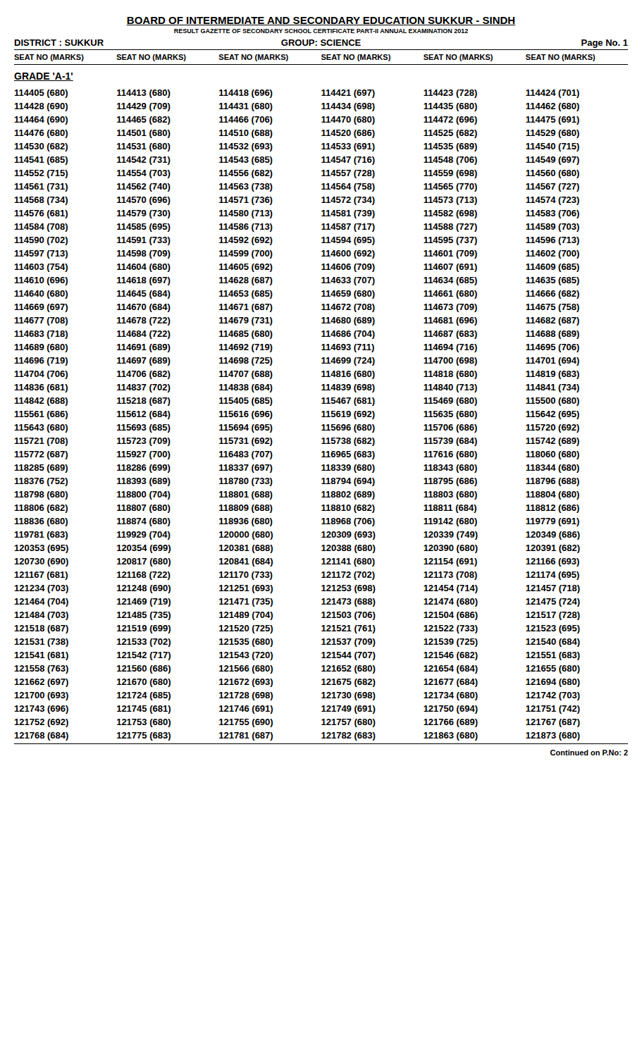BOARD OF INTERMEDIATE AND SECONDARY EDUCATION SUKKUR - SINDH
RESULT GAZETTE OF SECONDARY SCHOOL CERTIFICATE PART-II ANNUAL EXAMINATION 2012
DISTRICT : SUKKUR
GROUP: SCIENCE
Page No. 1
SEAT NO (MARKS) SEAT NO (MARKS) SEAT NO (MARKS) SEAT NO (MARKS) SEAT NO (MARKS) SEAT NO (MARKS)
GRADE 'A-1'
| 114405 (680) | 114413 (680) | 114418 (696) | 114421 (697) | 114423 (728) | 114424 (701) |
| 114428 (690) | 114429 (709) | 114431 (680) | 114434 (698) | 114435 (680) | 114462 (680) |
| 114464 (690) | 114465 (682) | 114466 (706) | 114470 (680) | 114472 (696) | 114475 (691) |
| 114476 (680) | 114501 (680) | 114510 (688) | 114520 (686) | 114525 (682) | 114529 (680) |
| 114530 (682) | 114531 (680) | 114532 (693) | 114533 (691) | 114535 (689) | 114540 (715) |
| 114541 (685) | 114542 (731) | 114543 (685) | 114547 (716) | 114548 (706) | 114549 (697) |
| 114552 (715) | 114554 (703) | 114556 (682) | 114557 (728) | 114559 (698) | 114560 (680) |
| 114561 (731) | 114562 (740) | 114563 (738) | 114564 (758) | 114565 (770) | 114567 (727) |
| 114568 (734) | 114570 (696) | 114571 (736) | 114572 (734) | 114573 (713) | 114574 (723) |
| 114576 (681) | 114579 (730) | 114580 (713) | 114581 (739) | 114582 (698) | 114583 (706) |
| 114584 (708) | 114585 (695) | 114586 (713) | 114587 (717) | 114588 (727) | 114589 (703) |
| 114590 (702) | 114591 (733) | 114592 (692) | 114594 (695) | 114595 (737) | 114596 (713) |
| 114597 (713) | 114598 (709) | 114599 (700) | 114600 (692) | 114601 (709) | 114602 (700) |
| 114603 (754) | 114604 (680) | 114605 (692) | 114606 (709) | 114607 (691) | 114609 (685) |
| 114610 (696) | 114618 (697) | 114628 (687) | 114633 (707) | 114634 (685) | 114635 (685) |
| 114640 (680) | 114645 (684) | 114653 (685) | 114659 (680) | 114661 (680) | 114666 (682) |
| 114669 (697) | 114670 (684) | 114671 (687) | 114672 (708) | 114673 (709) | 114675 (758) |
| 114677 (708) | 114678 (722) | 114679 (731) | 114680 (689) | 114681 (696) | 114682 (687) |
| 114683 (718) | 114684 (722) | 114685 (680) | 114686 (704) | 114687 (683) | 114688 (689) |
| 114689 (680) | 114691 (689) | 114692 (719) | 114693 (711) | 114694 (716) | 114695 (706) |
| 114696 (719) | 114697 (689) | 114698 (725) | 114699 (724) | 114700 (698) | 114701 (694) |
| 114704 (706) | 114706 (682) | 114707 (688) | 114816 (680) | 114818 (680) | 114819 (683) |
| 114836 (681) | 114837 (702) | 114838 (684) | 114839 (698) | 114840 (713) | 114841 (734) |
| 114842 (688) | 115218 (687) | 115405 (685) | 115467 (681) | 115469 (680) | 115500 (680) |
| 115561 (686) | 115612 (684) | 115616 (696) | 115619 (692) | 115635 (680) | 115642 (695) |
| 115643 (680) | 115693 (685) | 115694 (695) | 115696 (680) | 115706 (686) | 115720 (692) |
| 115721 (708) | 115723 (709) | 115731 (692) | 115738 (682) | 115739 (684) | 115742 (689) |
| 115772 (687) | 115927 (700) | 116483 (707) | 116965 (683) | 117616 (680) | 118060 (680) |
| 118285 (689) | 118286 (699) | 118337 (697) | 118339 (680) | 118343 (680) | 118344 (680) |
| 118376 (752) | 118393 (689) | 118780 (733) | 118794 (694) | 118795 (686) | 118796 (688) |
| 118798 (680) | 118800 (704) | 118801 (688) | 118802 (689) | 118803 (680) | 118804 (680) |
| 118806 (682) | 118807 (680) | 118809 (688) | 118810 (682) | 118811 (684) | 118812 (686) |
| 118836 (680) | 118874 (680) | 118936 (680) | 118968 (706) | 119142 (680) | 119779 (691) |
| 119781 (683) | 119929 (704) | 120000 (680) | 120309 (693) | 120339 (749) | 120349 (686) |
| 120353 (695) | 120354 (699) | 120381 (688) | 120388 (680) | 120390 (680) | 120391 (682) |
| 120730 (690) | 120817 (680) | 120841 (684) | 121141 (680) | 121154 (691) | 121166 (693) |
| 121167 (681) | 121168 (722) | 121170 (733) | 121172 (702) | 121173 (708) | 121174 (695) |
| 121234 (703) | 121248 (690) | 121251 (693) | 121253 (698) | 121454 (714) | 121457 (718) |
| 121464 (704) | 121469 (719) | 121471 (735) | 121473 (688) | 121474 (680) | 121475 (724) |
| 121484 (703) | 121485 (735) | 121489 (704) | 121503 (706) | 121504 (686) | 121517 (728) |
| 121518 (687) | 121519 (699) | 121520 (725) | 121521 (761) | 121522 (733) | 121523 (695) |
| 121531 (738) | 121533 (702) | 121535 (680) | 121537 (709) | 121539 (725) | 121540 (684) |
| 121541 (681) | 121542 (717) | 121543 (720) | 121544 (707) | 121546 (682) | 121551 (683) |
| 121558 (763) | 121560 (686) | 121566 (680) | 121652 (680) | 121654 (684) | 121655 (680) |
| 121662 (697) | 121670 (680) | 121672 (693) | 121675 (682) | 121677 (684) | 121694 (680) |
| 121700 (693) | 121724 (685) | 121728 (698) | 121730 (698) | 121734 (680) | 121742 (703) |
| 121743 (696) | 121745 (681) | 121746 (691) | 121749 (691) | 121750 (694) | 121751 (742) |
| 121752 (692) | 121753 (680) | 121755 (690) | 121757 (680) | 121766 (689) | 121767 (687) |
| 121768 (684) | 121775 (683) | 121781 (687) | 121782 (683) | 121863 (680) | 121873 (680) |
Continued on P.No: 2